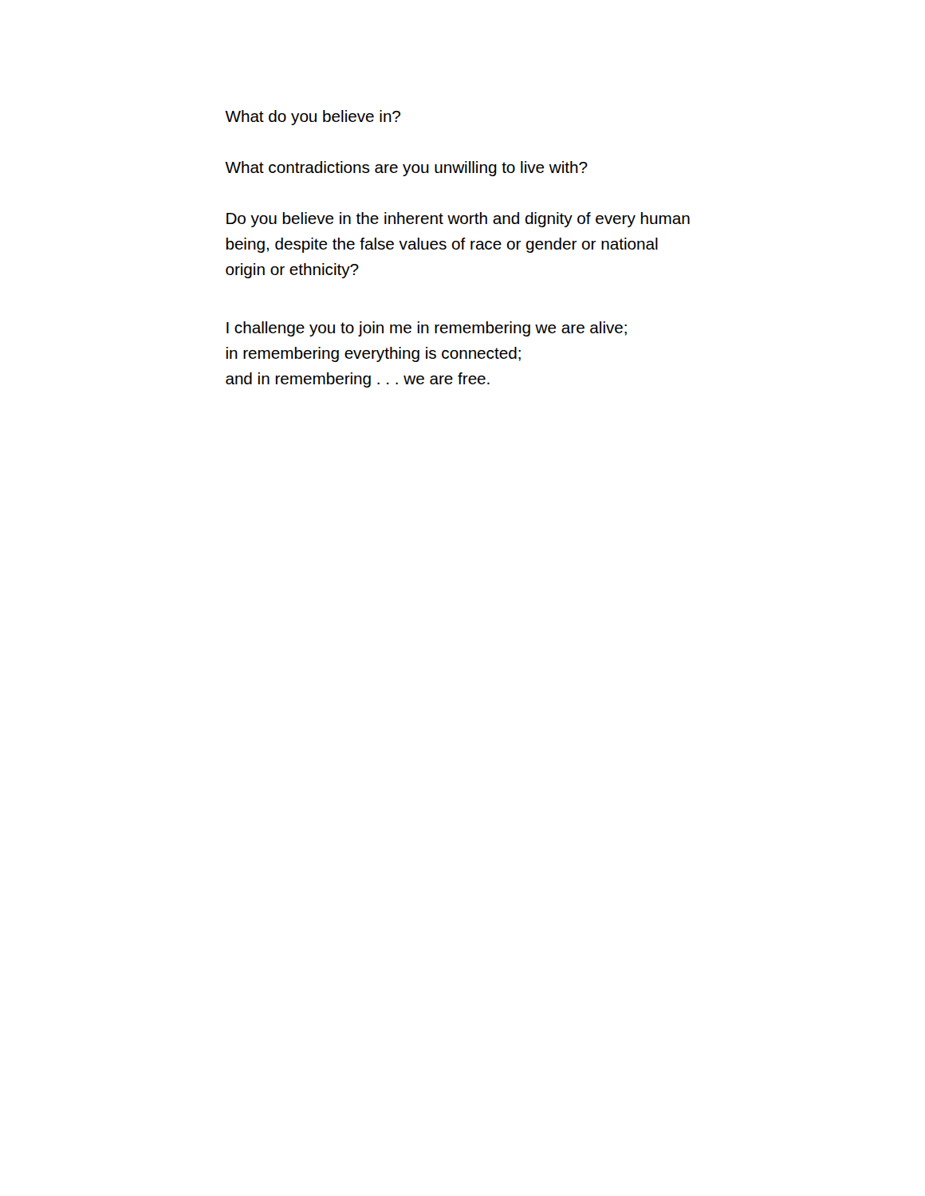What do you believe in?
What contradictions are you unwilling to live with?
Do you believe in the inherent worth and dignity of every human being, despite the false values of race or gender or national origin or ethnicity?
I challenge you to join me in remembering we are alive;
in remembering everything is connected;
and in remembering . . . we are free.